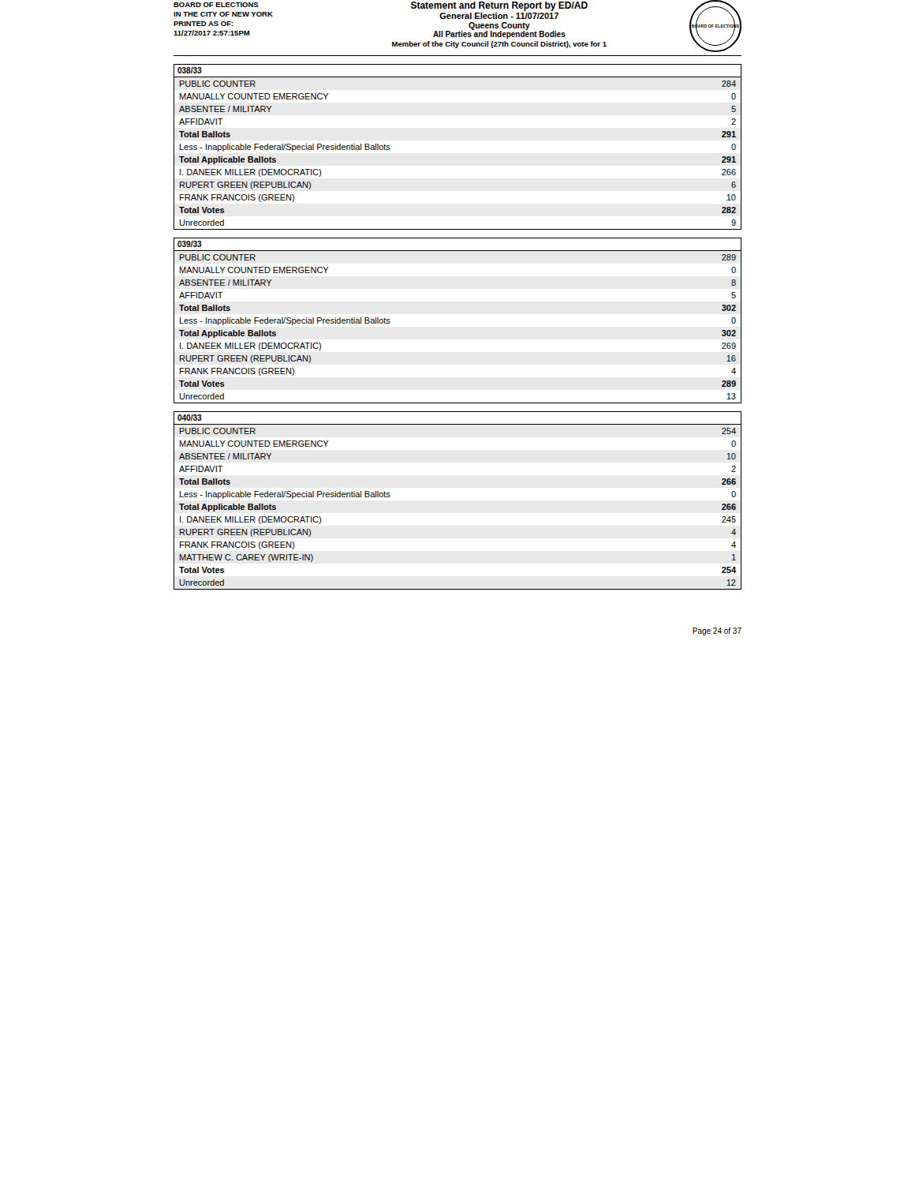BOARD OF ELECTIONS
IN THE CITY OF NEW YORK
PRINTED AS OF:
11/27/2017 2:57:15PM
Statement and Return Report by ED/AD
General Election - 11/07/2017
Queens County
All Parties and Independent Bodies
Member of the City Council (27th Council District), vote for 1
BOARD OF ELECTIONS
038/33
| PUBLIC COUNTER | 284 |
| MANUALLY COUNTED EMERGENCY | 0 |
| ABSENTEE / MILITARY | 5 |
| AFFIDAVIT | 2 |
| Total Ballots | 291 |
| Less - Inapplicable Federal/Special Presidential Ballots | 0 |
| Total Applicable Ballots | 291 |
| I. DANEEK MILLER (DEMOCRATIC) | 266 |
| RUPERT GREEN (REPUBLICAN) | 6 |
| FRANK FRANCOIS (GREEN) | 10 |
| Total Votes | 282 |
| Unrecorded | 9 |
039/33
| PUBLIC COUNTER | 289 |
| MANUALLY COUNTED EMERGENCY | 0 |
| ABSENTEE / MILITARY | 8 |
| AFFIDAVIT | 5 |
| Total Ballots | 302 |
| Less - Inapplicable Federal/Special Presidential Ballots | 0 |
| Total Applicable Ballots | 302 |
| I. DANEEK MILLER (DEMOCRATIC) | 269 |
| RUPERT GREEN (REPUBLICAN) | 16 |
| FRANK FRANCOIS (GREEN) | 4 |
| Total Votes | 289 |
| Unrecorded | 13 |
040/33
| PUBLIC COUNTER | 254 |
| MANUALLY COUNTED EMERGENCY | 0 |
| ABSENTEE / MILITARY | 10 |
| AFFIDAVIT | 2 |
| Total Ballots | 266 |
| Less - Inapplicable Federal/Special Presidential Ballots | 0 |
| Total Applicable Ballots | 266 |
| I. DANEEK MILLER (DEMOCRATIC) | 245 |
| RUPERT GREEN (REPUBLICAN) | 4 |
| FRANK FRANCOIS (GREEN) | 4 |
| MATTHEW C. CAREY (WRITE-IN) | 1 |
| Total Votes | 254 |
| Unrecorded | 12 |
Page 24 of 37